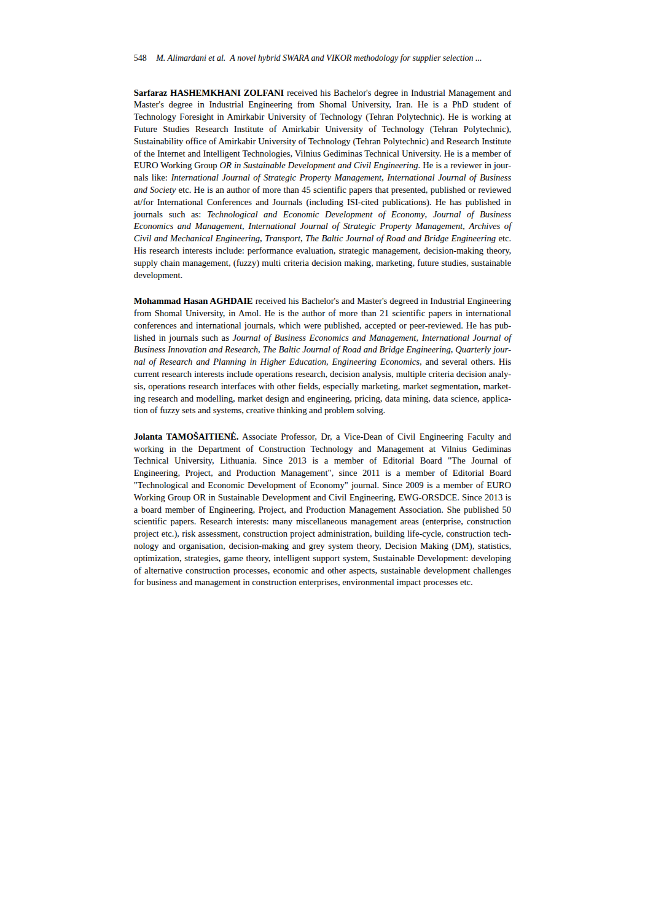548 M. Alimardani et al. A novel hybrid SWARA and VIKOR methodology for supplier selection ...
Sarfaraz HASHEMKHANI ZOLFANI received his Bachelor's degree in Industrial Management and Master's degree in Industrial Engineering from Shomal University, Iran. He is a PhD student of Technology Foresight in Amirkabir University of Technology (Tehran Polytechnic). He is working at Future Studies Research Institute of Amirkabir University of Technology (Tehran Polytechnic), Sustainability office of Amirkabir University of Technology (Tehran Polytechnic) and Research Institute of the Internet and Intelligent Technologies, Vilnius Gediminas Technical University. He is a member of EURO Working Group OR in Sustainable Development and Civil Engineering. He is a reviewer in journals like: International Journal of Strategic Property Management, International Journal of Business and Society etc. He is an author of more than 45 scientific papers that presented, published or reviewed at/for International Conferences and Journals (including ISI-cited publications). He has published in journals such as: Technological and Economic Development of Economy, Journal of Business Economics and Management, International Journal of Strategic Property Management, Archives of Civil and Mechanical Engineering, Transport, The Baltic Journal of Road and Bridge Engineering etc. His research interests include: performance evaluation, strategic management, decision-making theory, supply chain management, (fuzzy) multi criteria decision making, marketing, future studies, sustainable development.
Mohammad Hasan AGHDAIE received his Bachelor's and Master's degreed in Industrial Engineering from Shomal University, in Amol. He is the author of more than 21 scientific papers in international conferences and international journals, which were published, accepted or peer-reviewed. He has published in journals such as Journal of Business Economics and Management, International Journal of Business Innovation and Research, The Baltic Journal of Road and Bridge Engineering, Quarterly journal of Research and Planning in Higher Education, Engineering Economics, and several others. His current research interests include operations research, decision analysis, multiple criteria decision analysis, operations research interfaces with other fields, especially marketing, market segmentation, marketing research and modelling, market design and engineering, pricing, data mining, data science, application of fuzzy sets and systems, creative thinking and problem solving.
Jolanta TAMOŠAITIENĖ. Associate Professor, Dr, a Vice-Dean of Civil Engineering Faculty and working in the Department of Construction Technology and Management at Vilnius Gediminas Technical University, Lithuania. Since 2013 is a member of Editorial Board "The Journal of Engineering, Project, and Production Management", since 2011 is a member of Editorial Board "Technological and Economic Development of Economy" journal. Since 2009 is a member of EURO Working Group OR in Sustainable Development and Civil Engineering, EWG-ORSDCE. Since 2013 is a board member of Engineering, Project, and Production Management Association. She published 50 scientific papers. Research interests: many miscellaneous management areas (enterprise, construction project etc.), risk assessment, construction project administration, building life-cycle, construction technology and organisation, decision-making and grey system theory, Decision Making (DM), statistics, optimization, strategies, game theory, intelligent support system, Sustainable Development: developing of alternative construction processes, economic and other aspects, sustainable development challenges for business and management in construction enterprises, environmental impact processes etc.